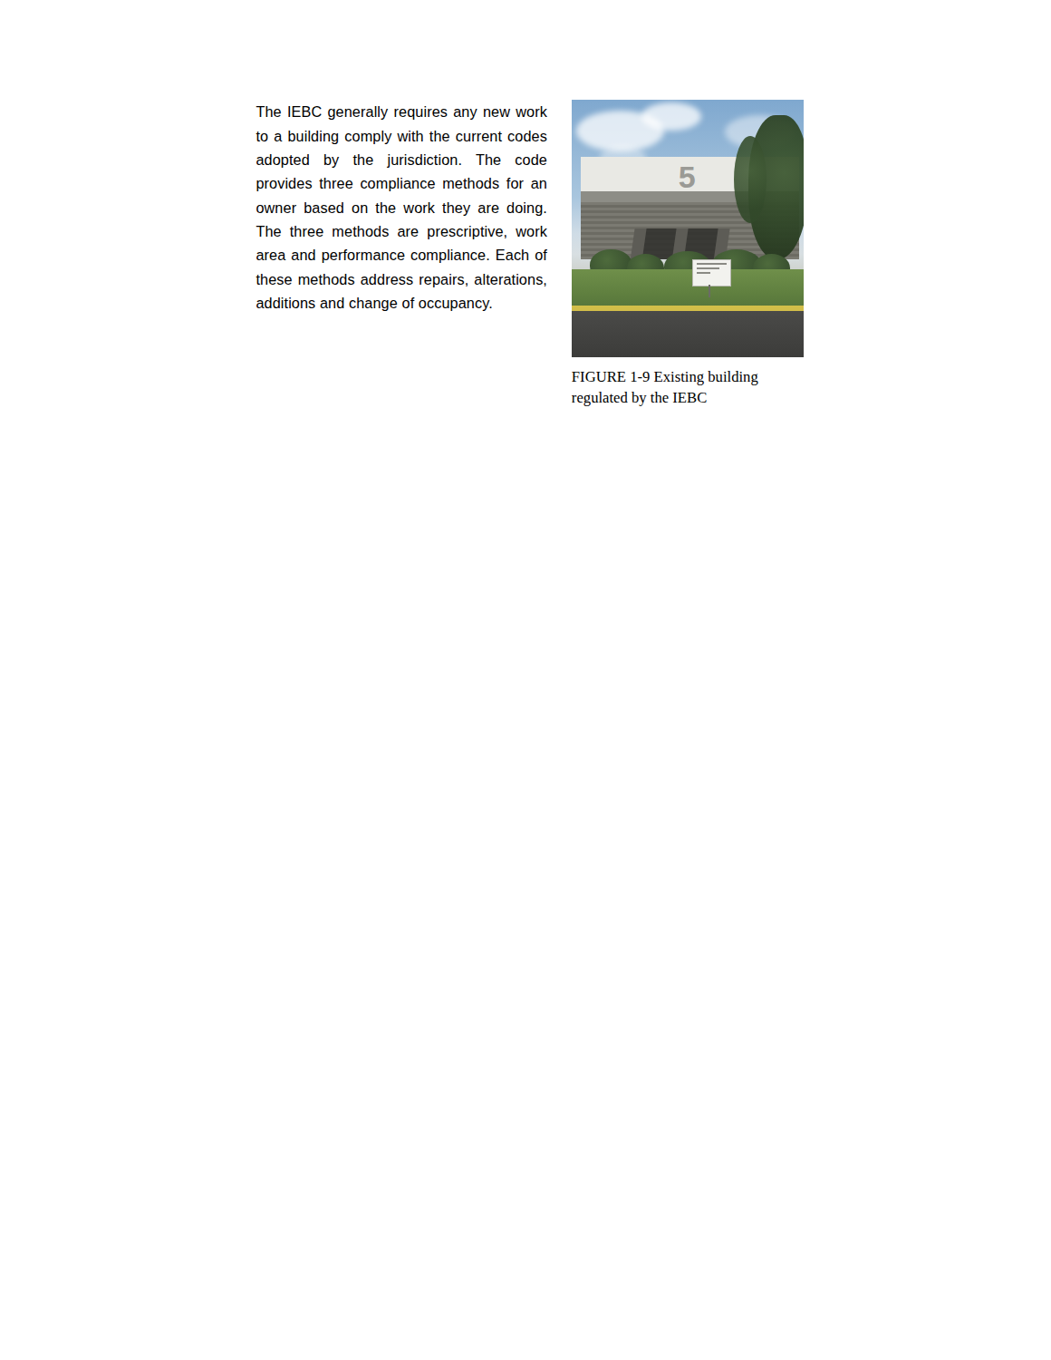The IEBC generally requires any new work to a building comply with the current codes adopted by the jurisdiction. The code provides three compliance methods for an owner based on the work they are doing. The three methods are prescriptive, work area and performance compliance. Each of these methods address repairs, alterations, additions and change of occupancy.
5
FIGURE 1-9 Existing building regulated by the IEBC